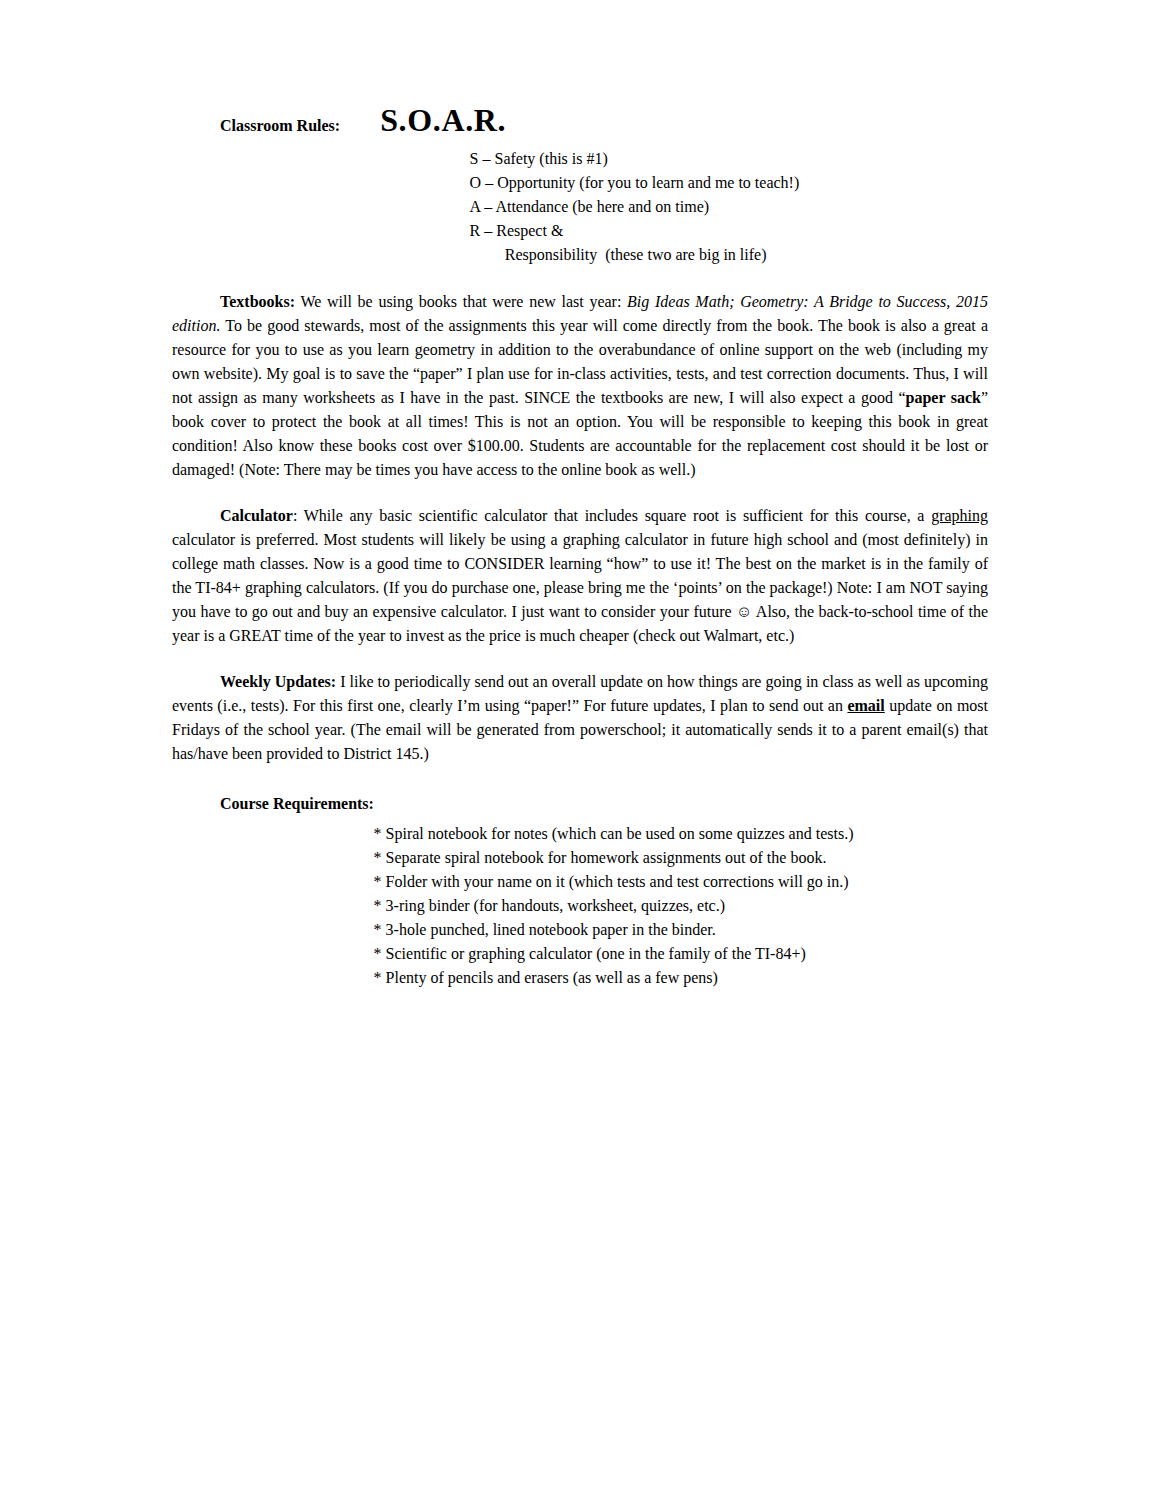Classroom Rules: S.O.A.R.
S – Safety (this is #1)
O – Opportunity (for you to learn and me to teach!)
A – Attendance (be here and on time)
R – Respect &
Responsibility (these two are big in life)
Textbooks: We will be using books that were new last year: Big Ideas Math; Geometry: A Bridge to Success, 2015 edition. To be good stewards, most of the assignments this year will come directly from the book. The book is also a great a resource for you to use as you learn geometry in addition to the overabundance of online support on the web (including my own website). My goal is to save the “paper” I plan use for in-class activities, tests, and test correction documents. Thus, I will not assign as many worksheets as I have in the past. SINCE the textbooks are new, I will also expect a good “paper sack” book cover to protect the book at all times! This is not an option. You will be responsible to keeping this book in great condition! Also know these books cost over $100.00. Students are accountable for the replacement cost should it be lost or damaged! (Note: There may be times you have access to the online book as well.)
Calculator: While any basic scientific calculator that includes square root is sufficient for this course, a graphing calculator is preferred. Most students will likely be using a graphing calculator in future high school and (most definitely) in college math classes. Now is a good time to CONSIDER learning “how” to use it! The best on the market is in the family of the TI-84+ graphing calculators. (If you do purchase one, please bring me the ‘points’ on the package!) Note: I am NOT saying you have to go out and buy an expensive calculator. I just want to consider your future ☺ Also, the back-to-school time of the year is a GREAT time of the year to invest as the price is much cheaper (check out Walmart, etc.)
Weekly Updates: I like to periodically send out an overall update on how things are going in class as well as upcoming events (i.e., tests). For this first one, clearly I’m using “paper!” For future updates, I plan to send out an email update on most Fridays of the school year. (The email will be generated from powerschool; it automatically sends it to a parent email(s) that has/have been provided to District 145.)
Course Requirements:
Spiral notebook for notes (which can be used on some quizzes and tests.)
Separate spiral notebook for homework assignments out of the book.
Folder with your name on it (which tests and test corrections will go in.)
3-ring binder (for handouts, worksheet, quizzes, etc.)
3-hole punched, lined notebook paper in the binder.
Scientific or graphing calculator (one in the family of the TI-84+)
Plenty of pencils and erasers (as well as a few pens)